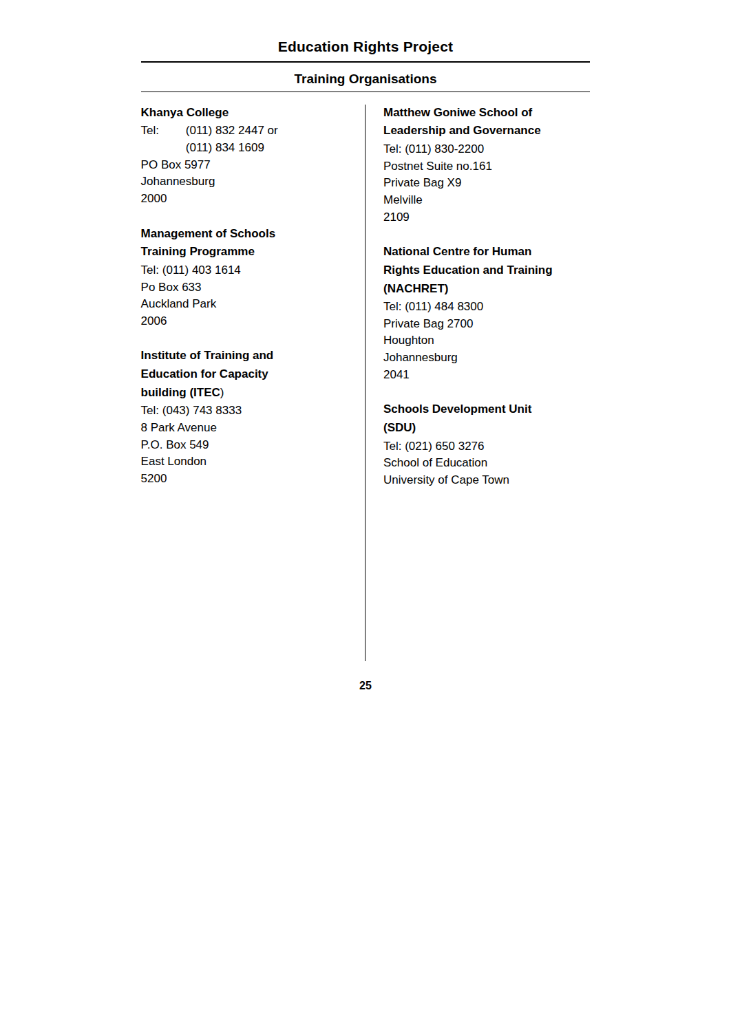Education Rights Project
Training Organisations
Khanya College
Tel:(011) 832 2447 or (011) 834 1609
PO Box 5977
Johannesburg
2000
Management of Schools
Training Programme
Tel: (011) 403 1614
Po Box 633
Auckland Park
2006
Institute of Training and
Education for Capacity
building (ITEC)
Tel: (043) 743 8333
8 Park Avenue
P.O. Box 549
East London
5200
Matthew Goniwe School of
Leadership and Governance
Tel: (011) 830-2200
Postnet Suite no.161
Private Bag X9
Melville
2109
National Centre for Human
Rights Education and Training
(NACHRET)
Tel: (011) 484 8300
Private Bag 2700
Houghton
Johannesburg
2041
Schools Development Unit
(SDU)
Tel: (021) 650 3276
School of Education
University of Cape Town
25